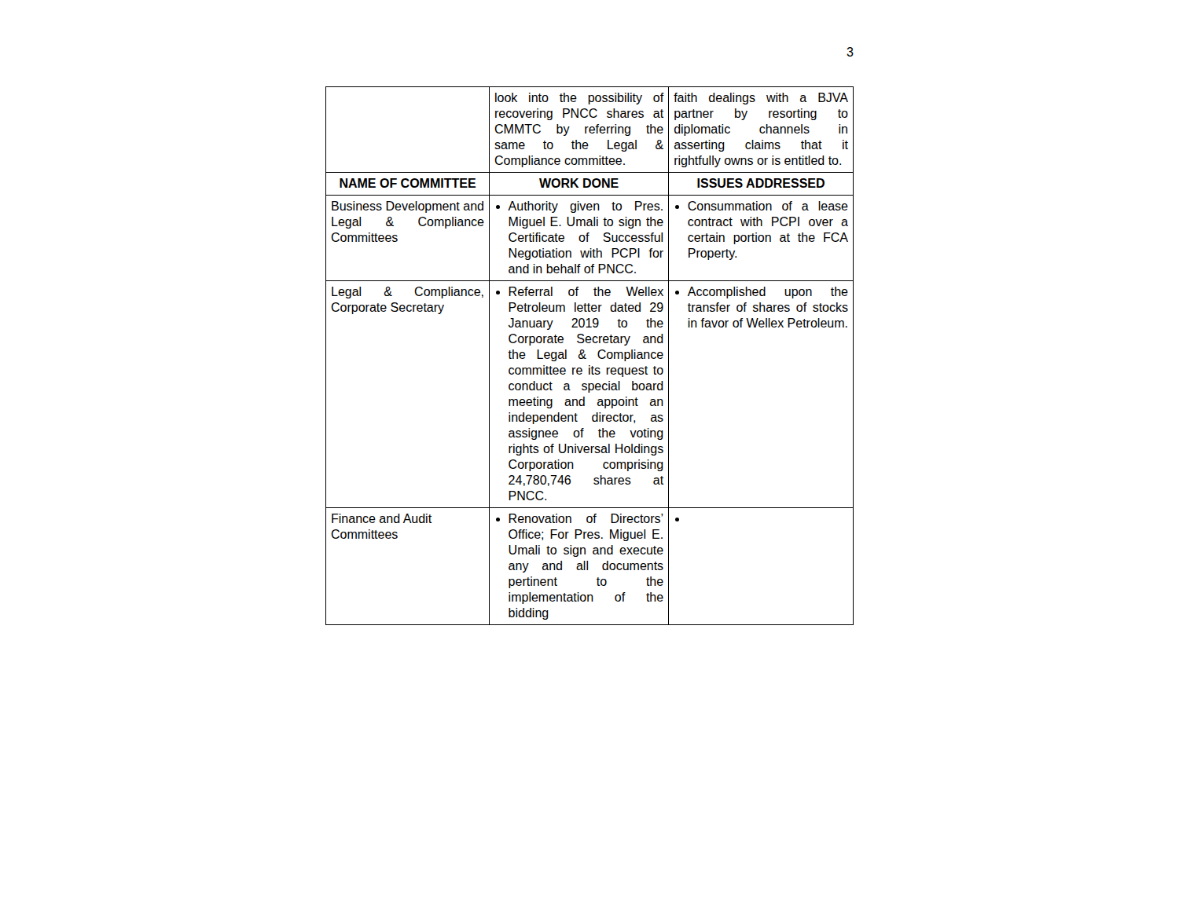3
| | look into the possibility of recovering PNCC shares at CMMTC by referring the same to the Legal & Compliance committee. | faith dealings with a BJVA partner by resorting to diplomatic channels in asserting claims that it rightfully owns or is entitled to. |
| NAME OF COMMITTEE | WORK DONE | ISSUES ADDRESSED |
| Business Development and Legal & Compliance Committees | Authority given to Pres. Miguel E. Umali to sign the Certificate of Successful Negotiation with PCPI for and in behalf of PNCC. | Consummation of a lease contract with PCPI over a certain portion at the FCA Property. |
| Legal & Compliance, Corporate Secretary | Referral of the Wellex Petroleum letter dated 29 January 2019 to the Corporate Secretary and the Legal & Compliance committee re its request to conduct a special board meeting and appoint an independent director, as assignee of the voting rights of Universal Holdings Corporation comprising 24,780,746 shares at PNCC. | Accomplished upon the transfer of shares of stocks in favor of Wellex Petroleum. |
| Finance and Audit Committees | Renovation of Directors’ Office; For Pres. Miguel E. Umali to sign and execute any and all documents pertinent to the implementation of the bidding | |